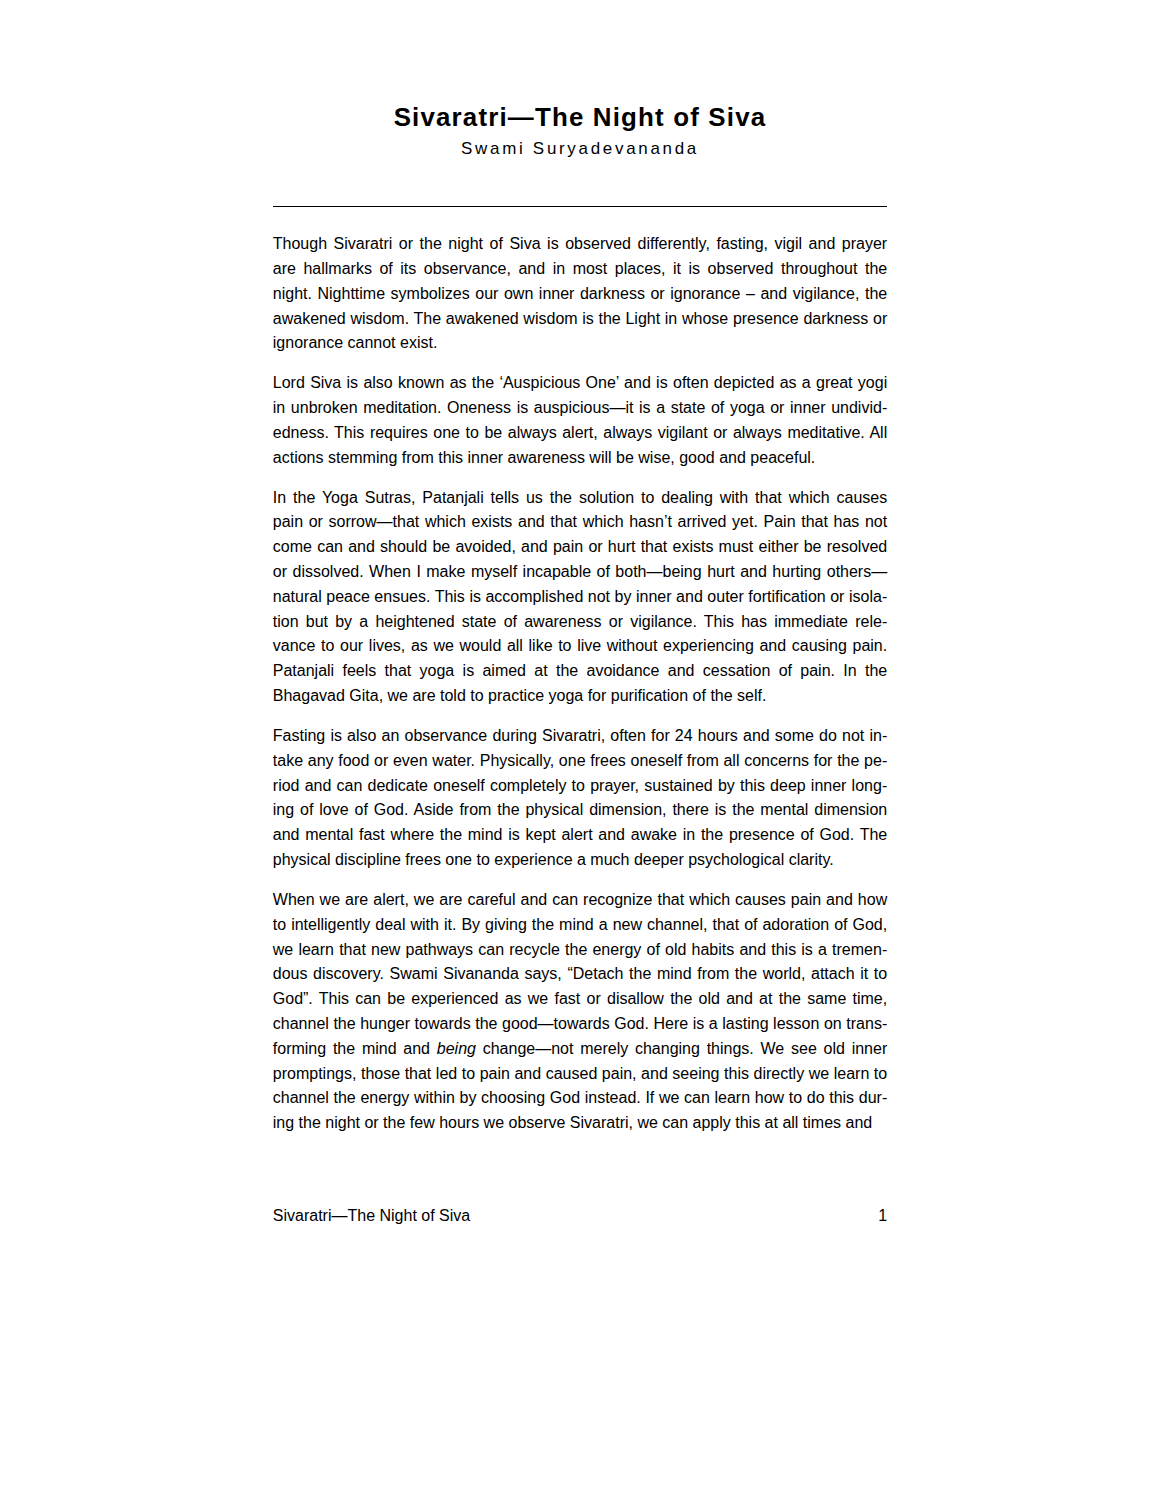Sivaratri—The Night of Siva
Swami Suryadevananda
Though Sivaratri or the night of Siva is observed differently, fasting, vigil and prayer are hallmarks of its observance, and in most places, it is observed throughout the night. Nighttime symbolizes our own inner darkness or ignorance – and vigilance, the awakened wisdom. The awakened wisdom is the Light in whose presence darkness or ignorance cannot exist.
Lord Siva is also known as the ‘Auspicious One’ and is often depicted as a great yogi in unbroken meditation. Oneness is auspicious—it is a state of yoga or inner undividedness. This requires one to be always alert, always vigilant or always meditative. All actions stemming from this inner awareness will be wise, good and peaceful.
In the Yoga Sutras, Patanjali tells us the solution to dealing with that which causes pain or sorrow—that which exists and that which hasn’t arrived yet. Pain that has not come can and should be avoided, and pain or hurt that exists must either be resolved or dissolved. When I make myself incapable of both—being hurt and hurting others—natural peace ensues. This is accomplished not by inner and outer fortification or isolation but by a heightened state of awareness or vigilance. This has immediate relevance to our lives, as we would all like to live without experiencing and causing pain. Patanjali feels that yoga is aimed at the avoidance and cessation of pain. In the Bhagavad Gita, we are told to practice yoga for purification of the self.
Fasting is also an observance during Sivaratri, often for 24 hours and some do not intake any food or even water. Physically, one frees oneself from all concerns for the period and can dedicate oneself completely to prayer, sustained by this deep inner longing of love of God. Aside from the physical dimension, there is the mental dimension and mental fast where the mind is kept alert and awake in the presence of God. The physical discipline frees one to experience a much deeper psychological clarity.
When we are alert, we are careful and can recognize that which causes pain and how to intelligently deal with it. By giving the mind a new channel, that of adoration of God, we learn that new pathways can recycle the energy of old habits and this is a tremendous discovery. Swami Sivananda says, “Detach the mind from the world, attach it to God”. This can be experienced as we fast or disallow the old and at the same time, channel the hunger towards the good—towards God. Here is a lasting lesson on transforming the mind and being change—not merely changing things. We see old inner promptings, those that led to pain and caused pain, and seeing this directly we learn to channel the energy within by choosing God instead. If we can learn how to do this during the night or the few hours we observe Sivaratri, we can apply this at all times and
Sivaratri—The Night of Siva 1